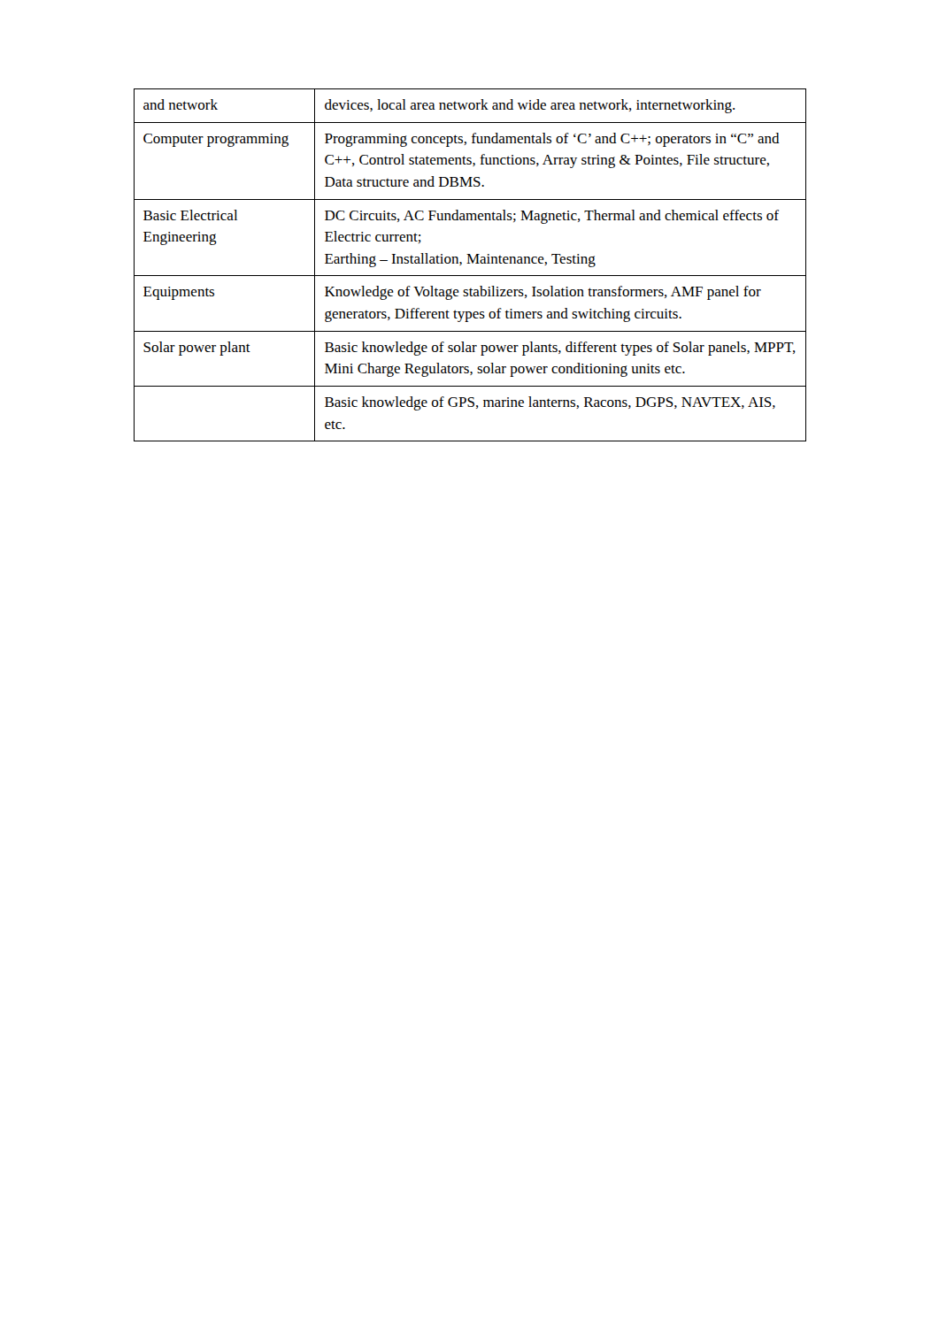| and network | devices, local area network and wide area network, internetworking. |
| Computer programming | Programming concepts, fundamentals of ‘C’ and C++; operators in “C” and C++, Control statements, functions, Array string & Pointes, File structure, Data structure and DBMS. |
| Basic Electrical Engineering | DC Circuits, AC Fundamentals; Magnetic, Thermal and chemical effects of Electric current; Earthing – Installation, Maintenance, Testing |
| Equipments | Knowledge of Voltage stabilizers, Isolation transformers, AMF panel for generators, Different types of timers and switching circuits. |
| Solar power plant | Basic knowledge of solar power plants, different types of Solar panels, MPPT, Mini Charge Regulators, solar power conditioning units etc. |
| | Basic knowledge of GPS, marine lanterns, Racons, DGPS, NAVTEX, AIS, etc. |